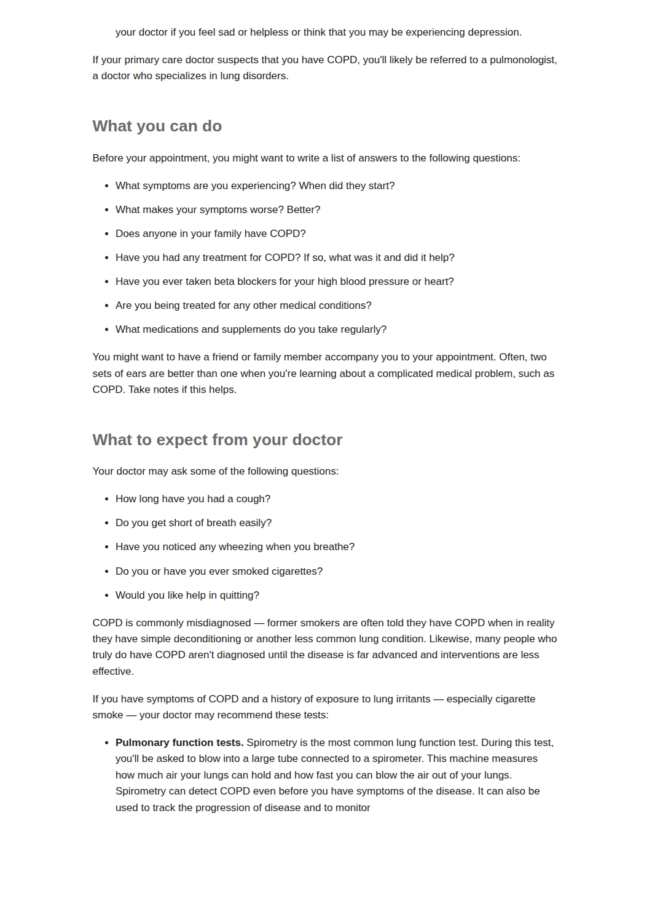your doctor if you feel sad or helpless or think that you may be experiencing depression.
If your primary care doctor suspects that you have COPD, you'll likely be referred to a pulmonologist, a doctor who specializes in lung disorders.
What you can do
Before your appointment, you might want to write a list of answers to the following questions:
What symptoms are you experiencing? When did they start?
What makes your symptoms worse? Better?
Does anyone in your family have COPD?
Have you had any treatment for COPD? If so, what was it and did it help?
Have you ever taken beta blockers for your high blood pressure or heart?
Are you being treated for any other medical conditions?
What medications and supplements do you take regularly?
You might want to have a friend or family member accompany you to your appointment. Often, two sets of ears are better than one when you're learning about a complicated medical problem, such as COPD. Take notes if this helps.
What to expect from your doctor
Your doctor may ask some of the following questions:
How long have you had a cough?
Do you get short of breath easily?
Have you noticed any wheezing when you breathe?
Do you or have you ever smoked cigarettes?
Would you like help in quitting?
COPD is commonly misdiagnosed — former smokers are often told they have COPD when in reality they have simple deconditioning or another less common lung condition. Likewise, many people who truly do have COPD aren't diagnosed until the disease is far advanced and interventions are less effective.
If you have symptoms of COPD and a history of exposure to lung irritants — especially cigarette smoke — your doctor may recommend these tests:
Pulmonary function tests. Spirometry is the most common lung function test. During this test, you'll be asked to blow into a large tube connected to a spirometer. This machine measures how much air your lungs can hold and how fast you can blow the air out of your lungs. Spirometry can detect COPD even before you have symptoms of the disease. It can also be used to track the progression of disease and to monitor